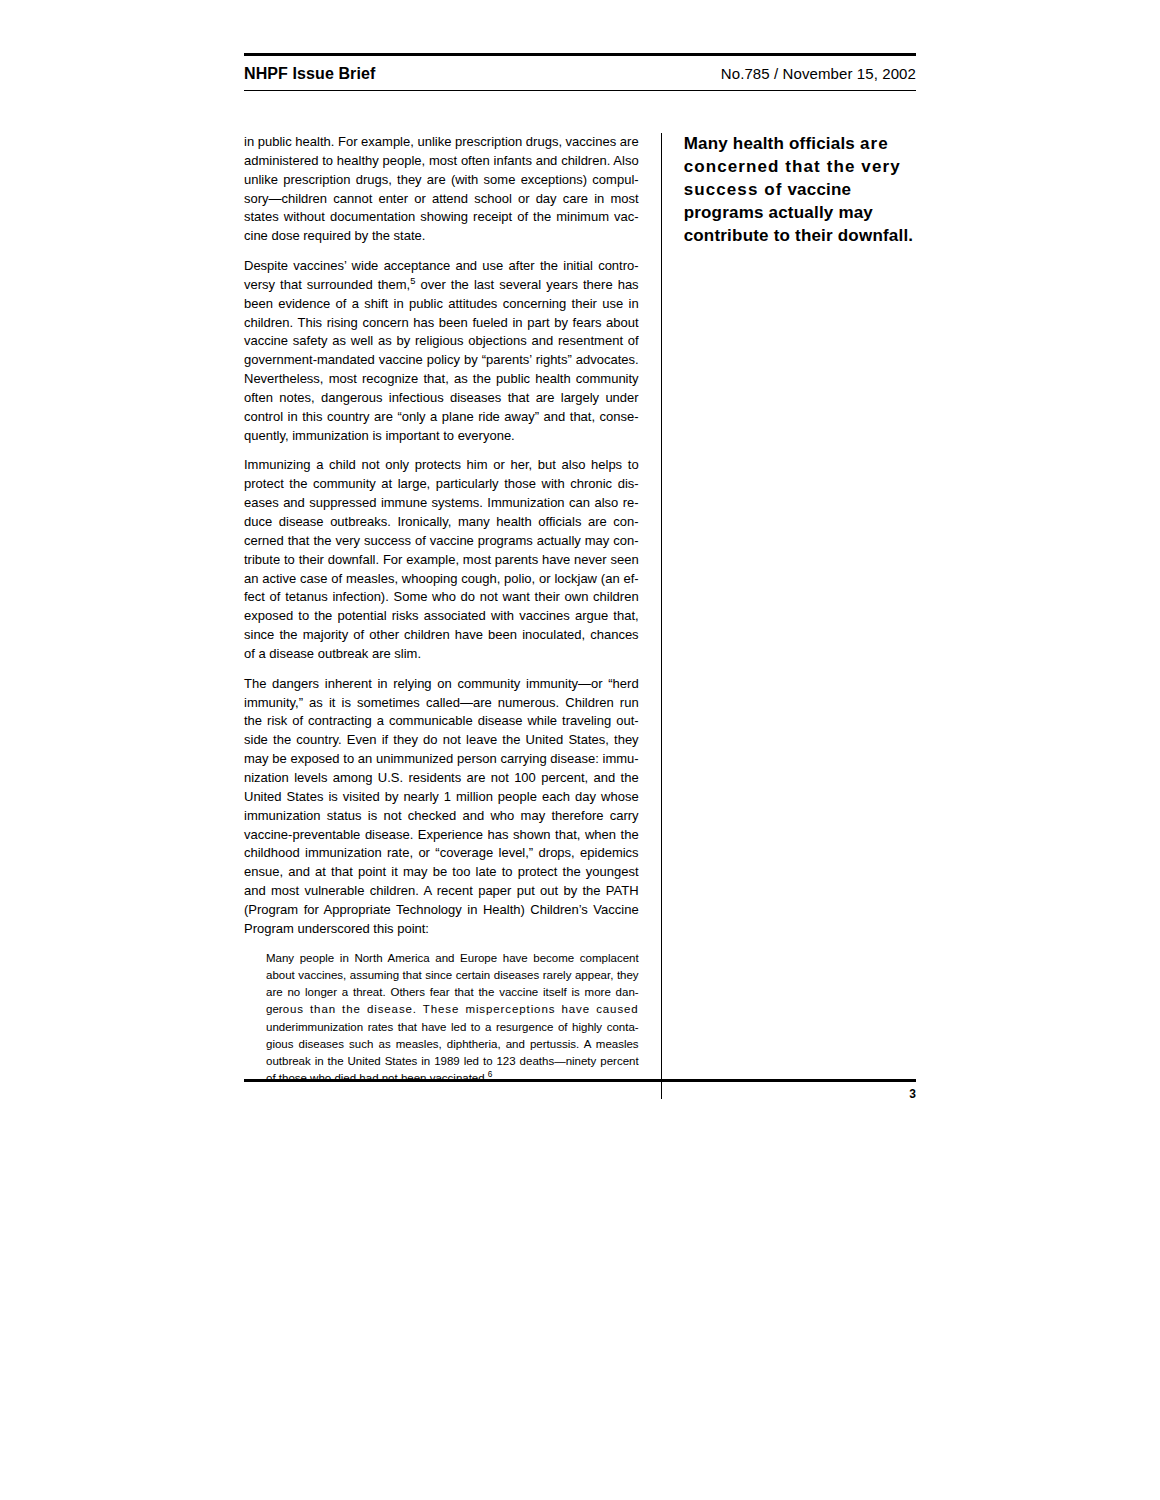NHPF Issue Brief
No.785 / November 15, 2002
in public health. For example, unlike prescription drugs, vaccines are administered to healthy people, most often infants and children. Also unlike prescription drugs, they are (with some exceptions) compulsory—children cannot enter or attend school or day care in most states without documentation showing receipt of the minimum vaccine dose required by the state.
Despite vaccines’ wide acceptance and use after the initial controversy that surrounded them,5 over the last several years there has been evidence of a shift in public attitudes concerning their use in children. This rising concern has been fueled in part by fears about vaccine safety as well as by religious objections and resentment of government-mandated vaccine policy by “parents’ rights” advocates. Nevertheless, most recognize that, as the public health community often notes, dangerous infectious diseases that are largely under control in this country are “only a plane ride away” and that, consequently, immunization is important to everyone.
Immunizing a child not only protects him or her, but also helps to protect the community at large, particularly those with chronic diseases and suppressed immune systems. Immunization can also reduce disease outbreaks. Ironically, many health officials are concerned that the very success of vaccine programs actually may contribute to their downfall. For example, most parents have never seen an active case of measles, whooping cough, polio, or lockjaw (an effect of tetanus infection). Some who do not want their own children exposed to the potential risks associated with vaccines argue that, since the majority of other children have been inoculated, chances of a disease outbreak are slim.
The dangers inherent in relying on community immunity—or “herd immunity,” as it is sometimes called—are numerous. Children run the risk of contracting a communicable disease while traveling outside the country. Even if they do not leave the United States, they may be exposed to an unimmunized person carrying disease: immunization levels among U.S. residents are not 100 percent, and the United States is visited by nearly 1 million people each day whose immunization status is not checked and who may therefore carry vaccine-preventable disease. Experience has shown that, when the childhood immunization rate, or “coverage level,” drops, epidemics ensue, and at that point it may be too late to protect the youngest and most vulnerable children. A recent paper put out by the PATH (Program for Appropriate Technology in Health) Children’s Vaccine Program underscored this point:
Many people in North America and Europe have become complacent about vaccines, assuming that since certain diseases rarely appear, they are no longer a threat. Others fear that the vaccine itself is more dangerous than the disease. These misperceptions have caused underimmunization rates that have led to a resurgence of highly contagious diseases such as measles, diphtheria, and pertussis. A measles outbreak in the United States in 1989 led to 123 deaths—ninety percent of those who died had not been vaccinated.6
Many health officials are concerned that the very success of vaccine programs actually may contribute to their downfall.
3